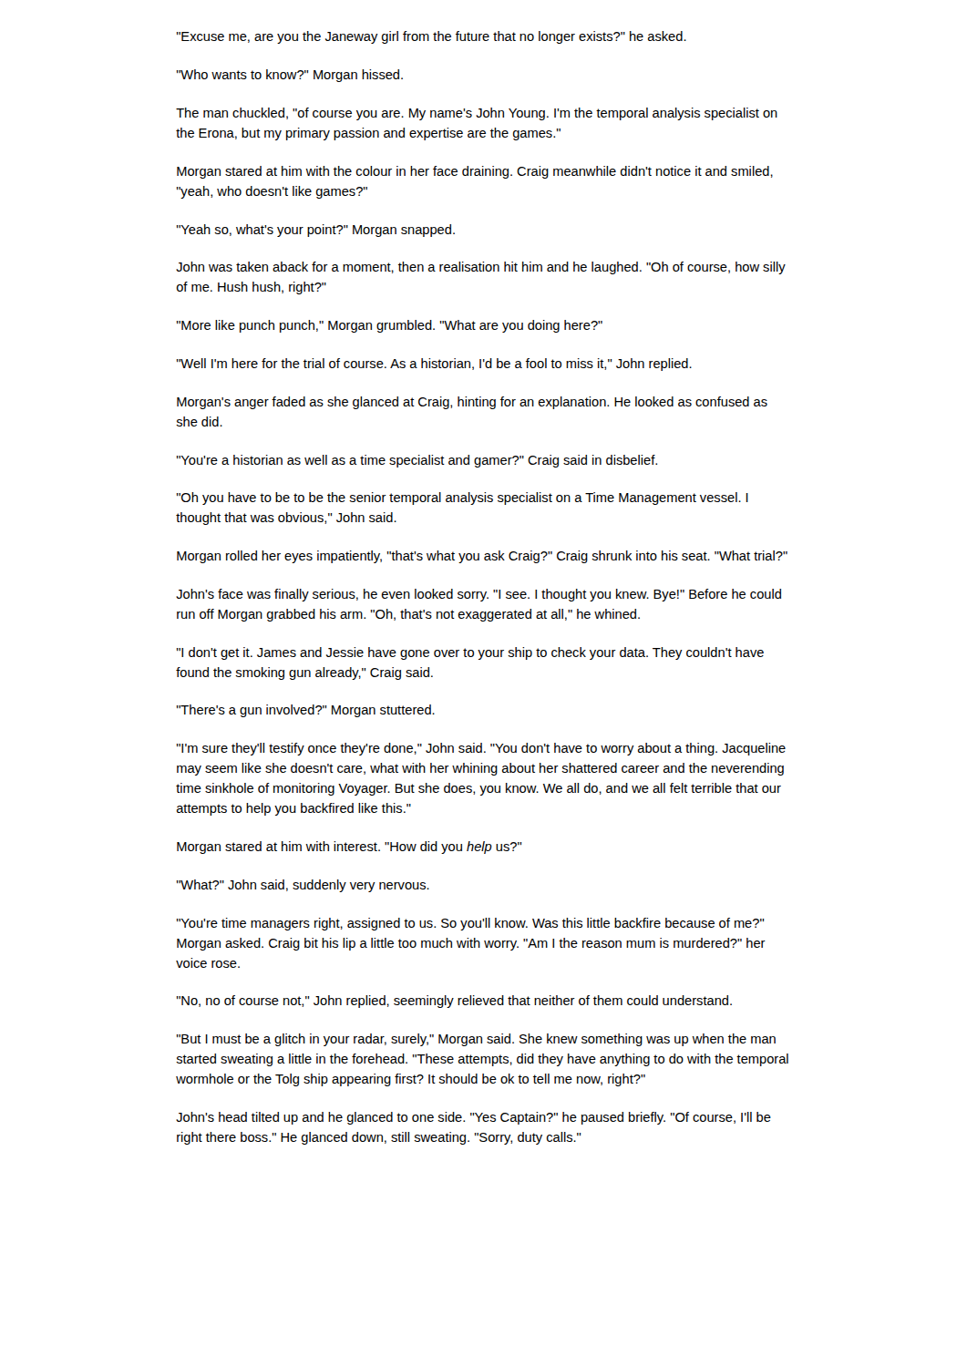"Excuse me, are you the Janeway girl from the future that no longer exists?" he asked.
"Who wants to know?" Morgan hissed.
The man chuckled, "of course you are. My name's John Young. I'm the temporal analysis specialist on the Erona, but my primary passion and expertise are the games."
Morgan stared at him with the colour in her face draining. Craig meanwhile didn't notice it and smiled, "yeah, who doesn't like games?"
"Yeah so, what's your point?" Morgan snapped.
John was taken aback for a moment, then a realisation hit him and he laughed. "Oh of course, how silly of me. Hush hush, right?"
"More like punch punch," Morgan grumbled. "What are you doing here?"
"Well I'm here for the trial of course. As a historian, I'd be a fool to miss it," John replied.
Morgan's anger faded as she glanced at Craig, hinting for an explanation. He looked as confused as she did.
"You're a historian as well as a time specialist and gamer?" Craig said in disbelief.
"Oh you have to be to be the senior temporal analysis specialist on a Time Management vessel. I thought that was obvious," John said.
Morgan rolled her eyes impatiently, "that's what you ask Craig?" Craig shrunk into his seat. "What trial?"
John's face was finally serious, he even looked sorry. "I see. I thought you knew. Bye!" Before he could run off Morgan grabbed his arm. "Oh, that's not exaggerated at all," he whined.
"I don't get it. James and Jessie have gone over to your ship to check your data. They couldn't have found the smoking gun already," Craig said.
"There's a gun involved?" Morgan stuttered.
"I'm sure they'll testify once they're done," John said. "You don't have to worry about a thing. Jacqueline may seem like she doesn't care, what with her whining about her shattered career and the neverending time sinkhole of monitoring Voyager. But she does, you know. We all do, and we all felt terrible that our attempts to help you backfired like this."
Morgan stared at him with interest. "How did you help us?"
"What?" John said, suddenly very nervous.
"You're time managers right, assigned to us. So you'll know. Was this little backfire because of me?" Morgan asked. Craig bit his lip a little too much with worry. "Am I the reason mum is murdered?" her voice rose.
"No, no of course not," John replied, seemingly relieved that neither of them could understand.
"But I must be a glitch in your radar, surely," Morgan said. She knew something was up when the man started sweating a little in the forehead. "These attempts, did they have anything to do with the temporal wormhole or the Tolg ship appearing first? It should be ok to tell me now, right?"
John's head tilted up and he glanced to one side. "Yes Captain?" he paused briefly. "Of course, I'll be right there boss." He glanced down, still sweating. "Sorry, duty calls."